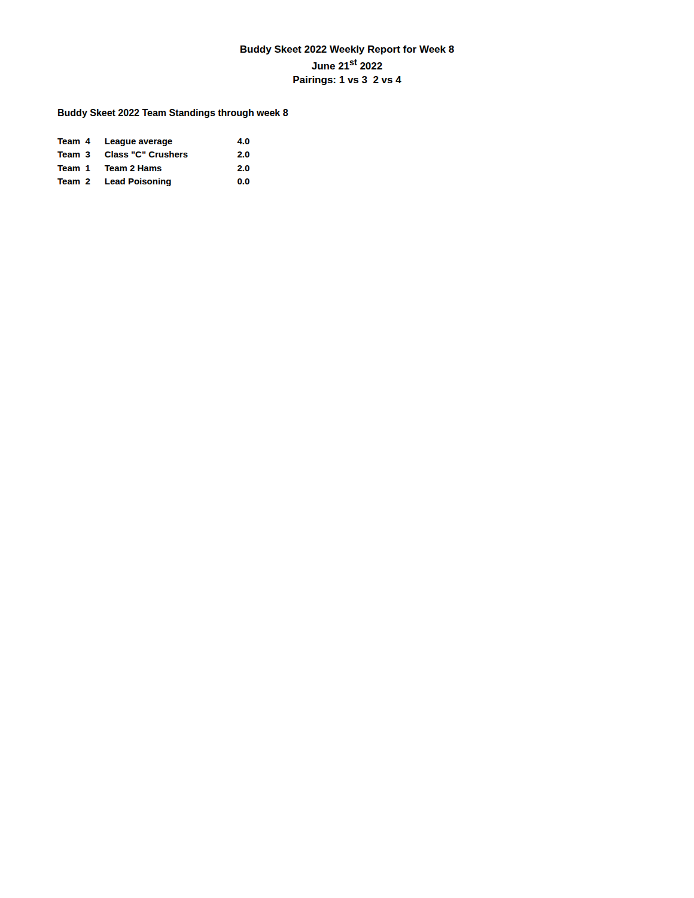Buddy Skeet 2022 Weekly Report for Week 8
June 21st 2022
Pairings: 1 vs 3 2 vs 4
Buddy Skeet 2022 Team Standings through week 8
| Team 4 | League average | 4.0 |
| Team 3 | Class "C" Crushers | 2.0 |
| Team 1 | Team 2 Hams | 2.0 |
| Team 2 | Lead Poisoning | 0.0 |